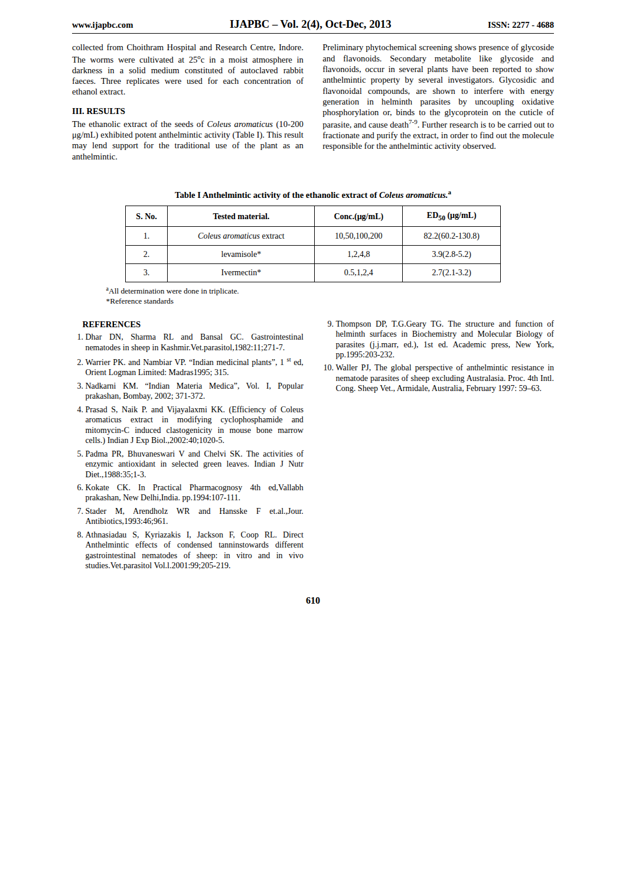www.ijapbc.com IJAPBC – Vol. 2(4), Oct-Dec, 2013 ISSN: 2277 - 4688
collected from Choithram Hospital and Research Centre, Indore. The worms were cultivated at 25oc in a moist atmosphere in darkness in a solid medium constituted of autoclaved rabbit faeces. Three replicates were used for each concentration of ethanol extract.
III. RESULTS
The ethanolic extract of the seeds of Coleus aromaticus (10-200 μg/mL) exhibited potent anthelmintic activity (Table I). This result may lend support for the traditional use of the plant as an anthelmintic.
Preliminary phytochemical screening shows presence of glycoside and flavonoids. Secondary metabolite like glycoside and flavonoids, occur in several plants have been reported to show anthelmintic property by several investigators. Glycosidic and flavonoidal compounds, are shown to interfere with energy generation in helminth parasites by uncoupling oxidative phosphorylation or, binds to the glycoprotein on the cuticle of parasite, and cause death7-9. Further research is to be carried out to fractionate and purify the extract, in order to find out the molecule responsible for the anthelmintic activity observed.
Table I Anthelmintic activity of the ethanolic extract of Coleus aromaticus.a
| S. No. | Tested material. | Conc.(μg/mL) | ED 50 (μg/mL) |
| --- | --- | --- | --- |
| 1. | Coleus aromaticus extract | 10,50,100,200 | 82.2(60.2-130.8) |
| 2. | levamisole* | 1,2,4,8 | 3.9(2.8-5.2) |
| 3. | Ivermectin* | 0.5,1,2,4 | 2.7(2.1-3.2) |
aAll determination were done in triplicate.
*Reference standards
REFERENCES
Dhar DN, Sharma RL and Bansal GC. Gastrointestinal nematodes in sheep in Kashmir.Vet.parasitol,1982:11;271-7.
Warrier PK. and Nambiar VP. “Indian medicinal plants”, 1 st ed, Orient Logman Limited: Madras1995; 315.
Nadkarni KM. “Indian Materia Medica”, Vol. I, Popular prakashan, Bombay, 2002; 371-372.
Prasad S, Naik P. and Vijayalaxmi KK. (Efficiency of Coleus aromaticus extract in modifying cyclophosphamide and mitomycin-C induced clastogenicity in mouse bone marrow cells.) Indian J Exp Biol.,2002:40;1020-5.
Padma PR, Bhuvaneswari V and Chelvi SK. The activities of enzymic antioxidant in selected green leaves. Indian J Nutr Diet.,1988:35;1-3.
Kokate CK. In Practical Pharmacognosy 4th ed,Vallabh prakashan, New Delhi,India. pp.1994:107-111.
Stader M, Arendholz WR and Hansske F et.al.,Jour. Antibiotics,1993:46;961.
Athnasiadau S, Kyriazakis I, Jackson F, Coop RL. Direct Anthelmintic effects of condensed tanninstowards different gastrointestinal nematodes of sheep: in vitro and in vivo studies.Vet.parasitol Vol.l.2001:99;205-219.
Thompson DP, T.G.Geary TG. The structure and function of helminth surfaces in Biochemistry and Molecular Biology of parasites (j.j.marr, ed.), 1st ed. Academic press, New York, pp.1995:203-232.
Waller PJ, The global perspective of anthelmintic resistance in nematode parasites of sheep excluding Australasia. Proc. 4th Intl. Cong. Sheep Vet., Armidale, Australia, February 1997: 59–63.
610